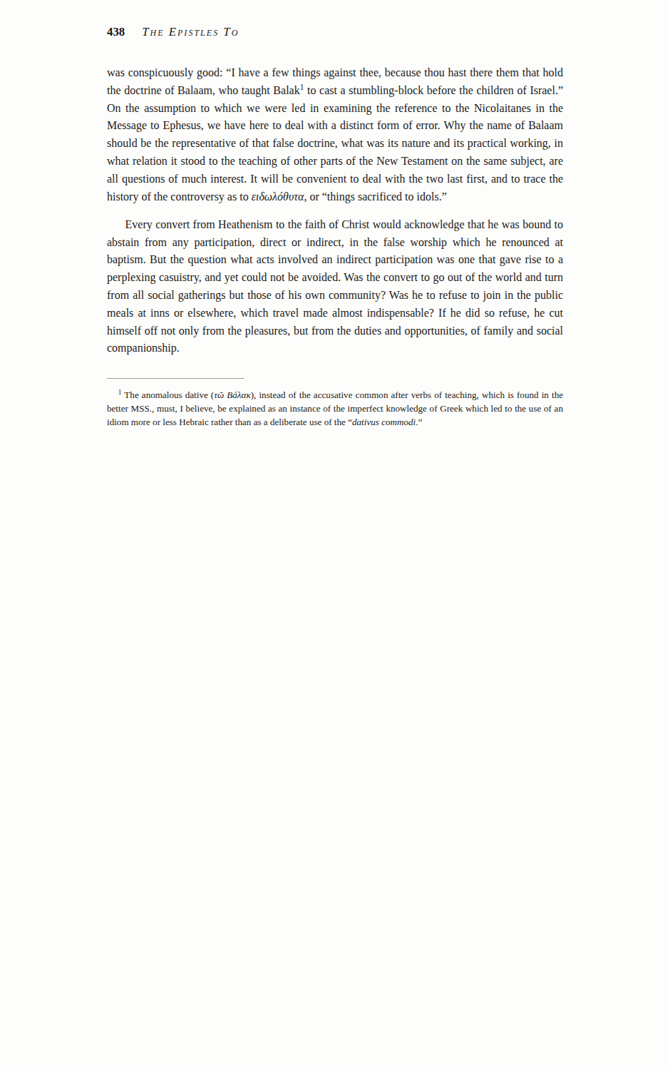438 The Epistles To
was conspicuously good: “I have a few things against thee, because thou hast there them that hold the doctrine of Balaam, who taught Balak1 to cast a stumbling-block before the children of Israel.” On the assumption to which we were led in examining the reference to the Nicolaitanes in the Message to Ephesus, we have here to deal with a distinct form of error. Why the name of Balaam should be the representative of that false doctrine, what was its nature and its practical working, in what relation it stood to the teaching of other parts of the New Testament on the same subject, are all questions of much interest. It will be convenient to deal with the two last first, and to trace the history of the controversy as to ειδωλóθυτα, or “things sacrificed to idols.”
Every convert from Heathenism to the faith of Christ would acknowledge that he was bound to abstain from any participation, direct or indirect, in the false worship which he renounced at baptism. But the question what acts involved an indirect participation was one that gave rise to a perplexing casuistry, and yet could not be avoided. Was the convert to go out of the world and turn from all social gatherings but those of his own community? Was he to refuse to join in the public meals at inns or elsewhere, which travel made almost indispensable? If he did so refuse, he cut himself off not only from the pleasures, but from the duties and opportunities, of family and social companionship.
1 The anomalous dative (τῶ Βáλακ), instead of the accusative common after verbs of teaching, which is found in the better MSS., must, I believe, be explained as an instance of the imperfect knowledge of Greek which led to the use of an idiom more or less Hebraic rather than as a deliberate use of the “dativus commodi.”